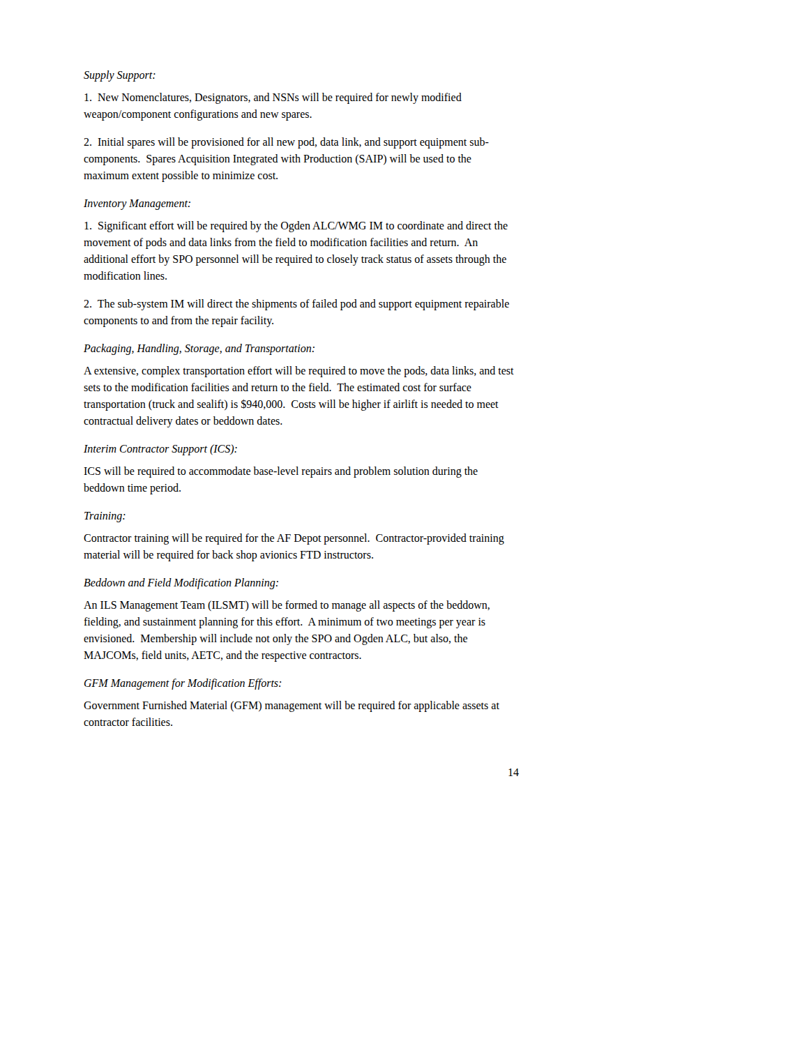Supply Support:
1. New Nomenclatures, Designators, and NSNs will be required for newly modified weapon/component configurations and new spares.
2. Initial spares will be provisioned for all new pod, data link, and support equipment sub-components. Spares Acquisition Integrated with Production (SAIP) will be used to the maximum extent possible to minimize cost.
Inventory Management:
1. Significant effort will be required by the Ogden ALC/WMG IM to coordinate and direct the movement of pods and data links from the field to modification facilities and return. An additional effort by SPO personnel will be required to closely track status of assets through the modification lines.
2. The sub-system IM will direct the shipments of failed pod and support equipment repairable components to and from the repair facility.
Packaging, Handling, Storage, and Transportation:
A extensive, complex transportation effort will be required to move the pods, data links, and test sets to the modification facilities and return to the field. The estimated cost for surface transportation (truck and sealift) is $940,000. Costs will be higher if airlift is needed to meet contractual delivery dates or beddown dates.
Interim Contractor Support (ICS):
ICS will be required to accommodate base-level repairs and problem solution during the beddown time period.
Training:
Contractor training will be required for the AF Depot personnel. Contractor-provided training material will be required for back shop avionics FTD instructors.
Beddown and Field Modification Planning:
An ILS Management Team (ILSMT) will be formed to manage all aspects of the beddown, fielding, and sustainment planning for this effort. A minimum of two meetings per year is envisioned. Membership will include not only the SPO and Ogden ALC, but also, the MAJCOMs, field units, AETC, and the respective contractors.
GFM Management for Modification Efforts:
Government Furnished Material (GFM) management will be required for applicable assets at contractor facilities.
14